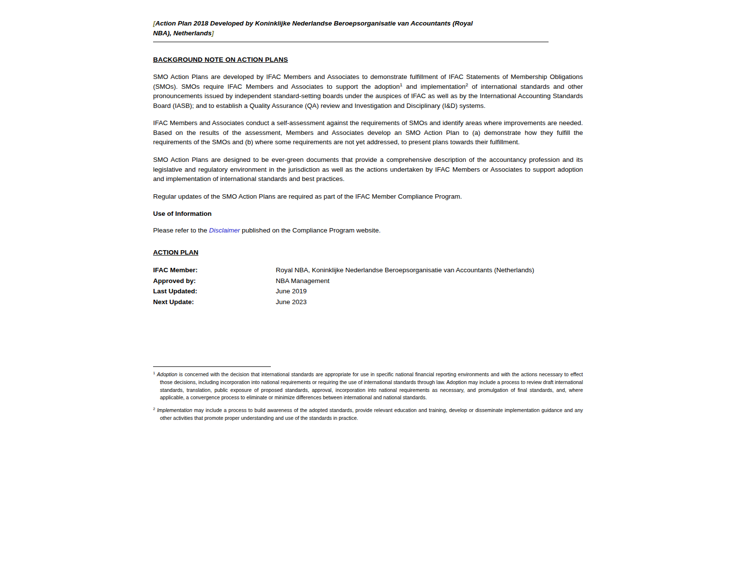[Action Plan 2018 Developed by Koninklijke Nederlandse Beroepsorganisatie van Accountants (Royal
NBA), Netherlands]
BACKGROUND NOTE ON ACTION PLANS
SMO Action Plans are developed by IFAC Members and Associates to demonstrate fulfillment of IFAC Statements of Membership Obligations (SMOs). SMOs require IFAC Members and Associates to support the adoption1 and implementation2 of international standards and other pronouncements issued by independent standard-setting boards under the auspices of IFAC as well as by the International Accounting Standards Board (IASB); and to establish a Quality Assurance (QA) review and Investigation and Disciplinary (I&D) systems.
IFAC Members and Associates conduct a self-assessment against the requirements of SMOs and identify areas where improvements are needed. Based on the results of the assessment, Members and Associates develop an SMO Action Plan to (a) demonstrate how they fulfill the requirements of the SMOs and (b) where some requirements are not yet addressed, to present plans towards their fulfillment.
SMO Action Plans are designed to be ever-green documents that provide a comprehensive description of the accountancy profession and its legislative and regulatory environment in the jurisdiction as well as the actions undertaken by IFAC Members or Associates to support adoption and implementation of international standards and best practices.
Regular updates of the SMO Action Plans are required as part of the IFAC Member Compliance Program.
Use of Information
Please refer to the Disclaimer published on the Compliance Program website.
ACTION PLAN
| IFAC Member: | Royal NBA, Koninklijke Nederlandse Beroepsorganisatie van Accountants (Netherlands) |
| Approved by: | NBA Management |
| Last Updated: | June 2019 |
| Next Update: | June 2023 |
1 Adoption is concerned with the decision that international standards are appropriate for use in specific national financial reporting environments and with the actions necessary to effect those decisions, including incorporation into national requirements or requiring the use of international standards through law. Adoption may include a process to review draft international standards, translation, public exposure of proposed standards, approval, incorporation into national requirements as necessary, and promulgation of final standards, and, where applicable, a convergence process to eliminate or minimize differences between international and national standards.
2 Implementation may include a process to build awareness of the adopted standards, provide relevant education and training, develop or disseminate implementation guidance and any other activities that promote proper understanding and use of the standards in practice.